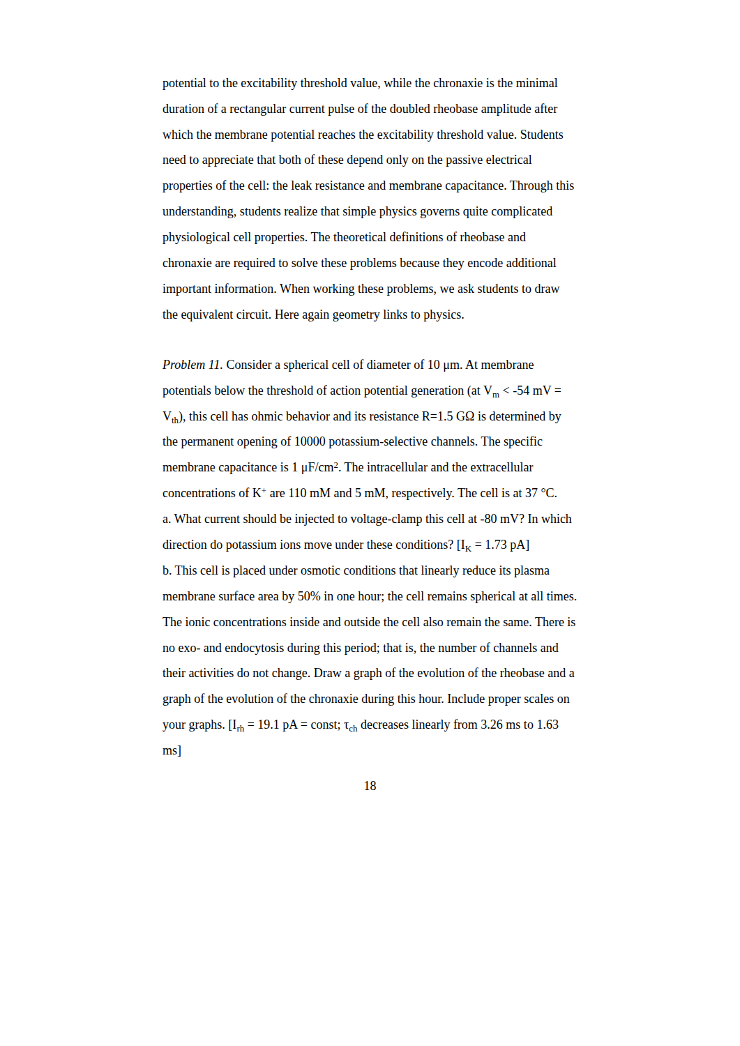potential to the excitability threshold value, while the chronaxie is the minimal duration of a rectangular current pulse of the doubled rheobase amplitude after which the membrane potential reaches the excitability threshold value. Students need to appreciate that both of these depend only on the passive electrical properties of the cell: the leak resistance and membrane capacitance. Through this understanding, students realize that simple physics governs quite complicated physiological cell properties. The theoretical definitions of rheobase and chronaxie are required to solve these problems because they encode additional important information. When working these problems, we ask students to draw the equivalent circuit. Here again geometry links to physics.
Problem 11. Consider a spherical cell of diameter of 10 μm. At membrane potentials below the threshold of action potential generation (at Vm < -54 mV = Vth), this cell has ohmic behavior and its resistance R=1.5 GΩ is determined by the permanent opening of 10000 potassium-selective channels. The specific membrane capacitance is 1 μF/cm2. The intracellular and the extracellular concentrations of K+ are 110 mM and 5 mM, respectively. The cell is at 37 °C.
a. What current should be injected to voltage-clamp this cell at -80 mV? In which direction do potassium ions move under these conditions? [IK = 1.73 pA]
b. This cell is placed under osmotic conditions that linearly reduce its plasma membrane surface area by 50% in one hour; the cell remains spherical at all times. The ionic concentrations inside and outside the cell also remain the same. There is no exo- and endocytosis during this period; that is, the number of channels and their activities do not change. Draw a graph of the evolution of the rheobase and a graph of the evolution of the chronaxie during this hour. Include proper scales on your graphs. [Irh = 19.1 pA = const; τch decreases linearly from 3.26 ms to 1.63 ms]
18